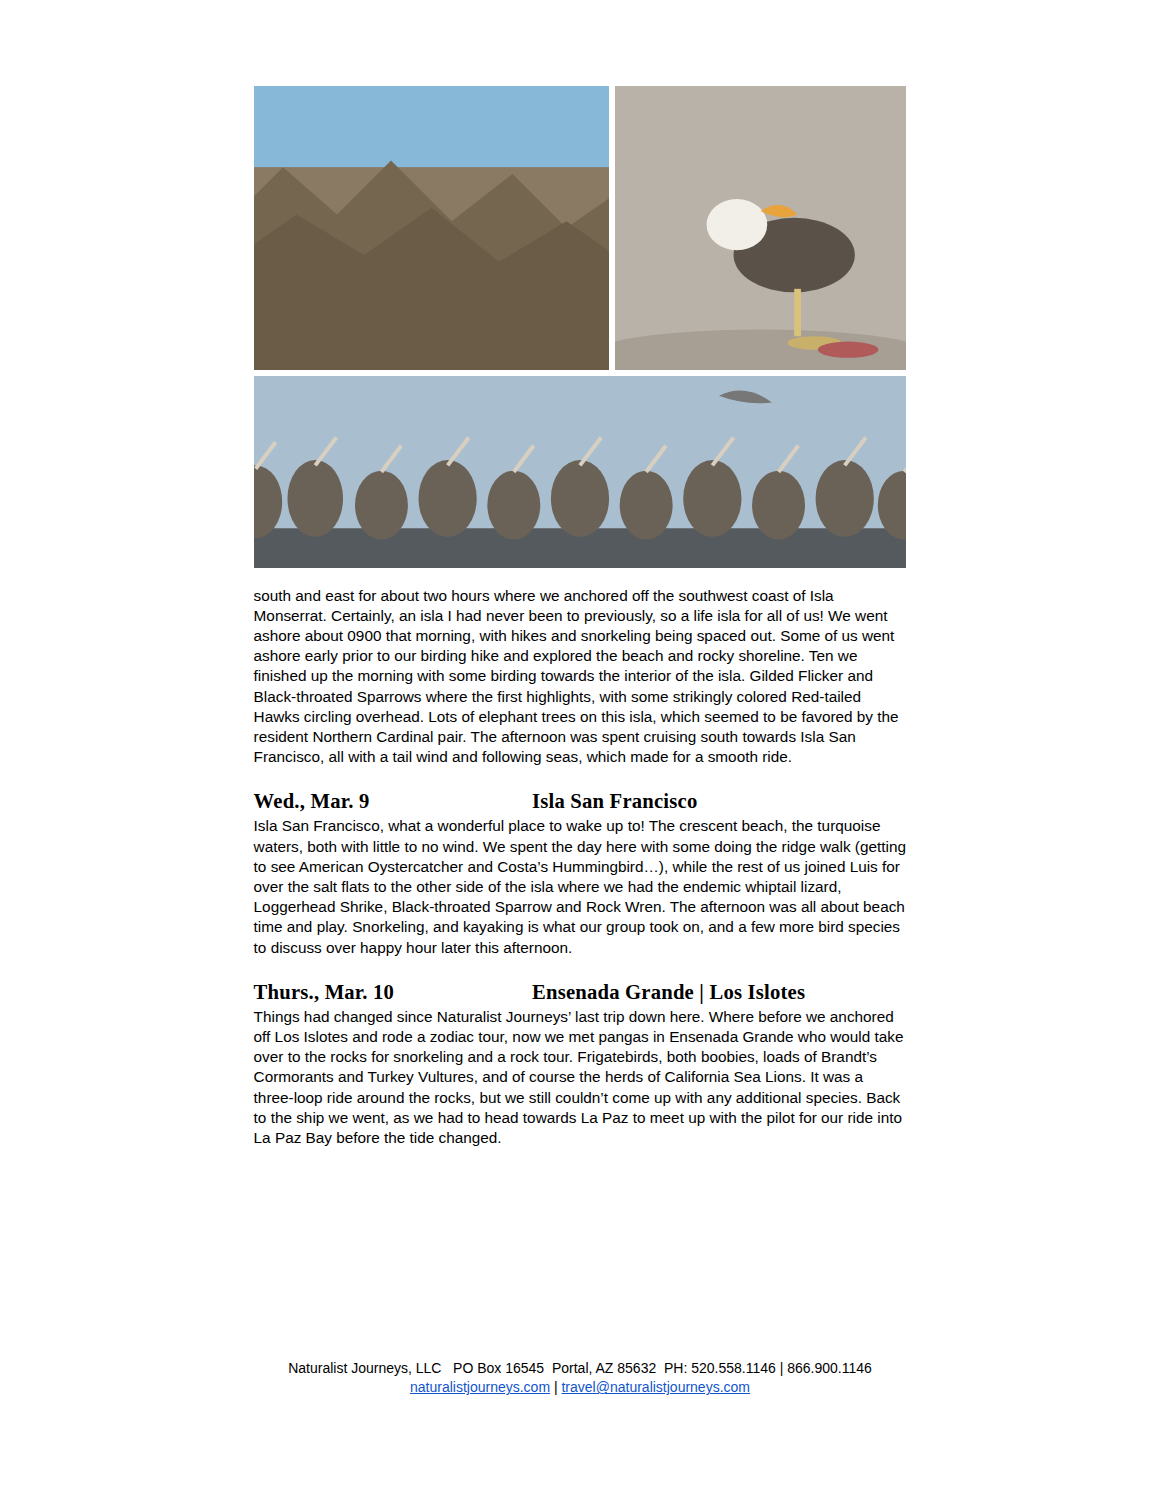south and east for about two hours where we anchored off the southwest coast of Isla Monserrat. Certainly, an isla I had never been to previously, so a life isla for all of us! We went ashore about 0900 that morning, with hikes and snorkeling being spaced out. Some of us went ashore early prior to our birding hike and explored the beach and rocky shoreline. Ten we finished up the morning with some birding towards the interior of the isla. Gilded Flicker and Black-throated Sparrows where the first highlights, with some strikingly colored Red-tailed Hawks circling overhead. Lots of elephant trees on this isla, which seemed to be favored by the resident Northern Cardinal pair. The afternoon was spent cruising south towards Isla San Francisco, all with a tail wind and following seas, which made for a smooth ride.
Wed., Mar. 9 Isla San Francisco
Isla San Francisco, what a wonderful place to wake up to! The crescent beach, the turquoise waters, both with little to no wind. We spent the day here with some doing the ridge walk (getting to see American Oystercatcher and Costa’s Hummingbird…), while the rest of us joined Luis for over the salt flats to the other side of the isla where we had the endemic whiptail lizard, Loggerhead Shrike, Black-throated Sparrow and Rock Wren. The afternoon was all about beach time and play. Snorkeling, and kayaking is what our group took on, and a few more bird species to discuss over happy hour later this afternoon.
Thurs., Mar. 10 Ensenada Grande | Los Islotes
Things had changed since Naturalist Journeys’ last trip down here. Where before we anchored off Los Islotes and rode a zodiac tour, now we met pangas in Ensenada Grande who would take over to the rocks for snorkeling and a rock tour. Frigatebirds, both boobies, loads of Brandt’s Cormorants and Turkey Vultures, and of course the herds of California Sea Lions. It was a three-loop ride around the rocks, but we still couldn’t come up with any additional species. Back to the ship we went, as we had to head towards La Paz to meet up with the pilot for our ride into La Paz Bay before the tide changed.
Naturalist Journeys, LLC PO Box 16545 Portal, AZ 85632 PH: 520.558.1146 | 866.900.1146
naturalistjourneys.com | travel@naturalistjourneys.com